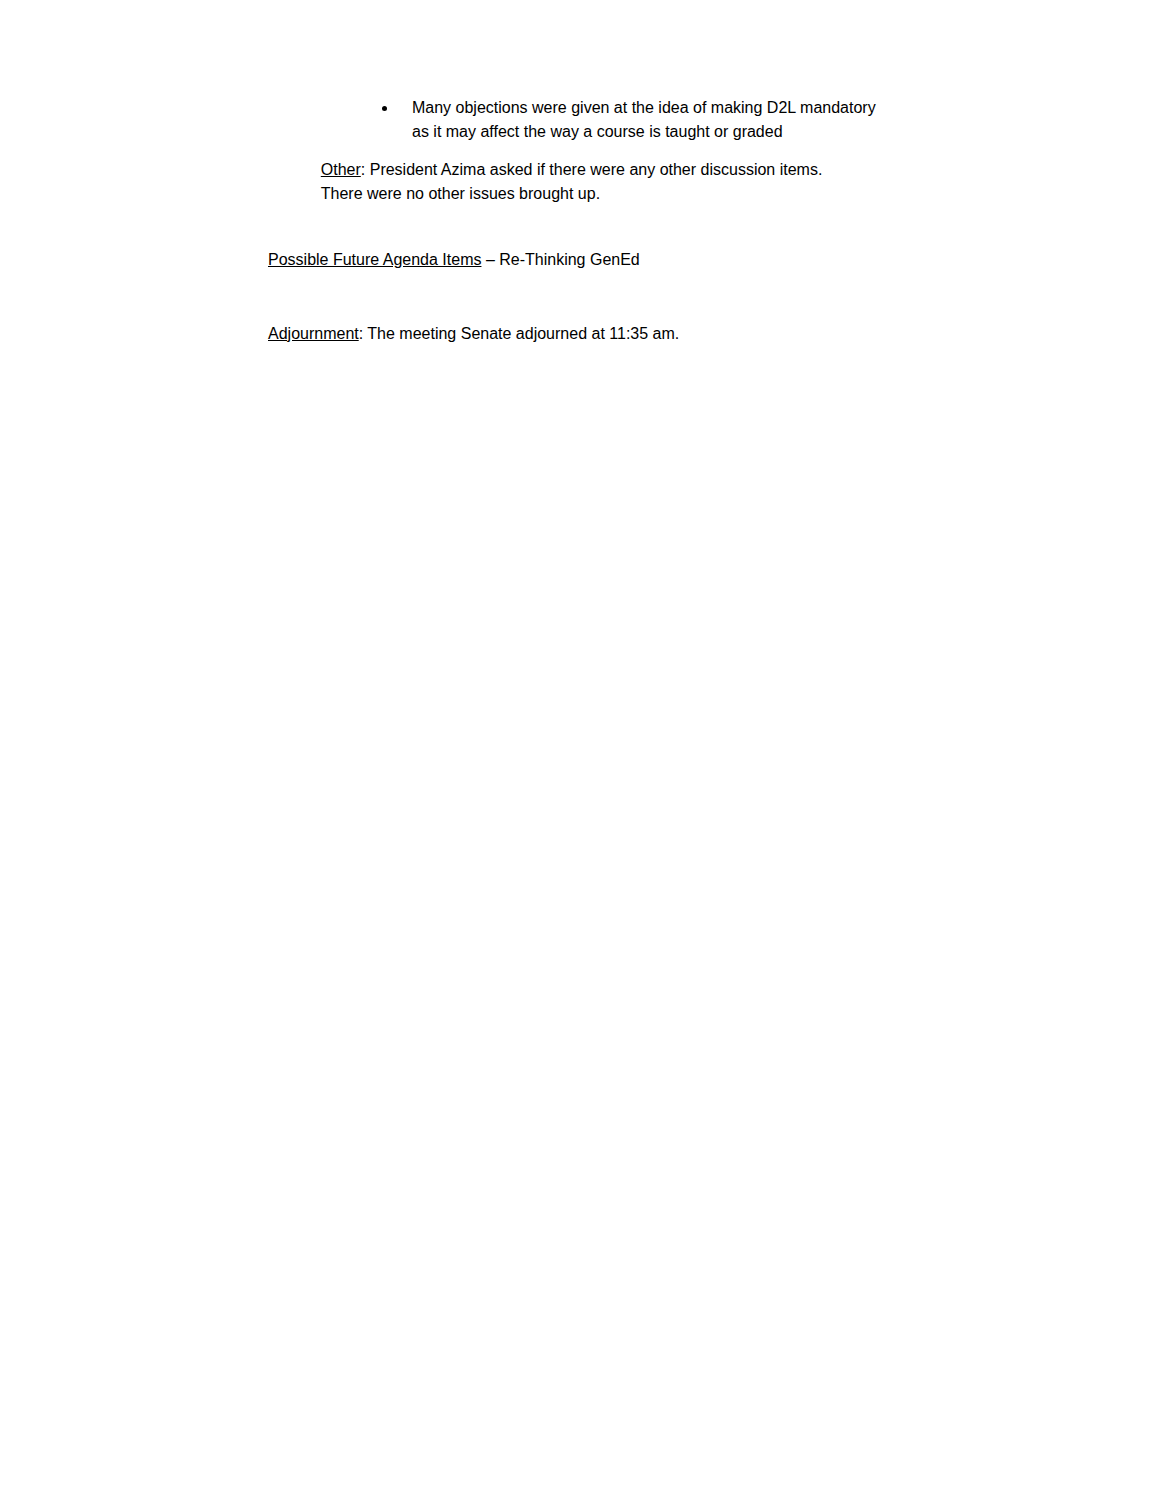Many objections were given at the idea of making D2L mandatory as it may affect the way a course is taught or graded
Other: President Azima asked if there were any other discussion items. There were no other issues brought up.
Possible Future Agenda Items – Re-Thinking GenEd
Adjournment: The meeting Senate adjourned at 11:35 am.